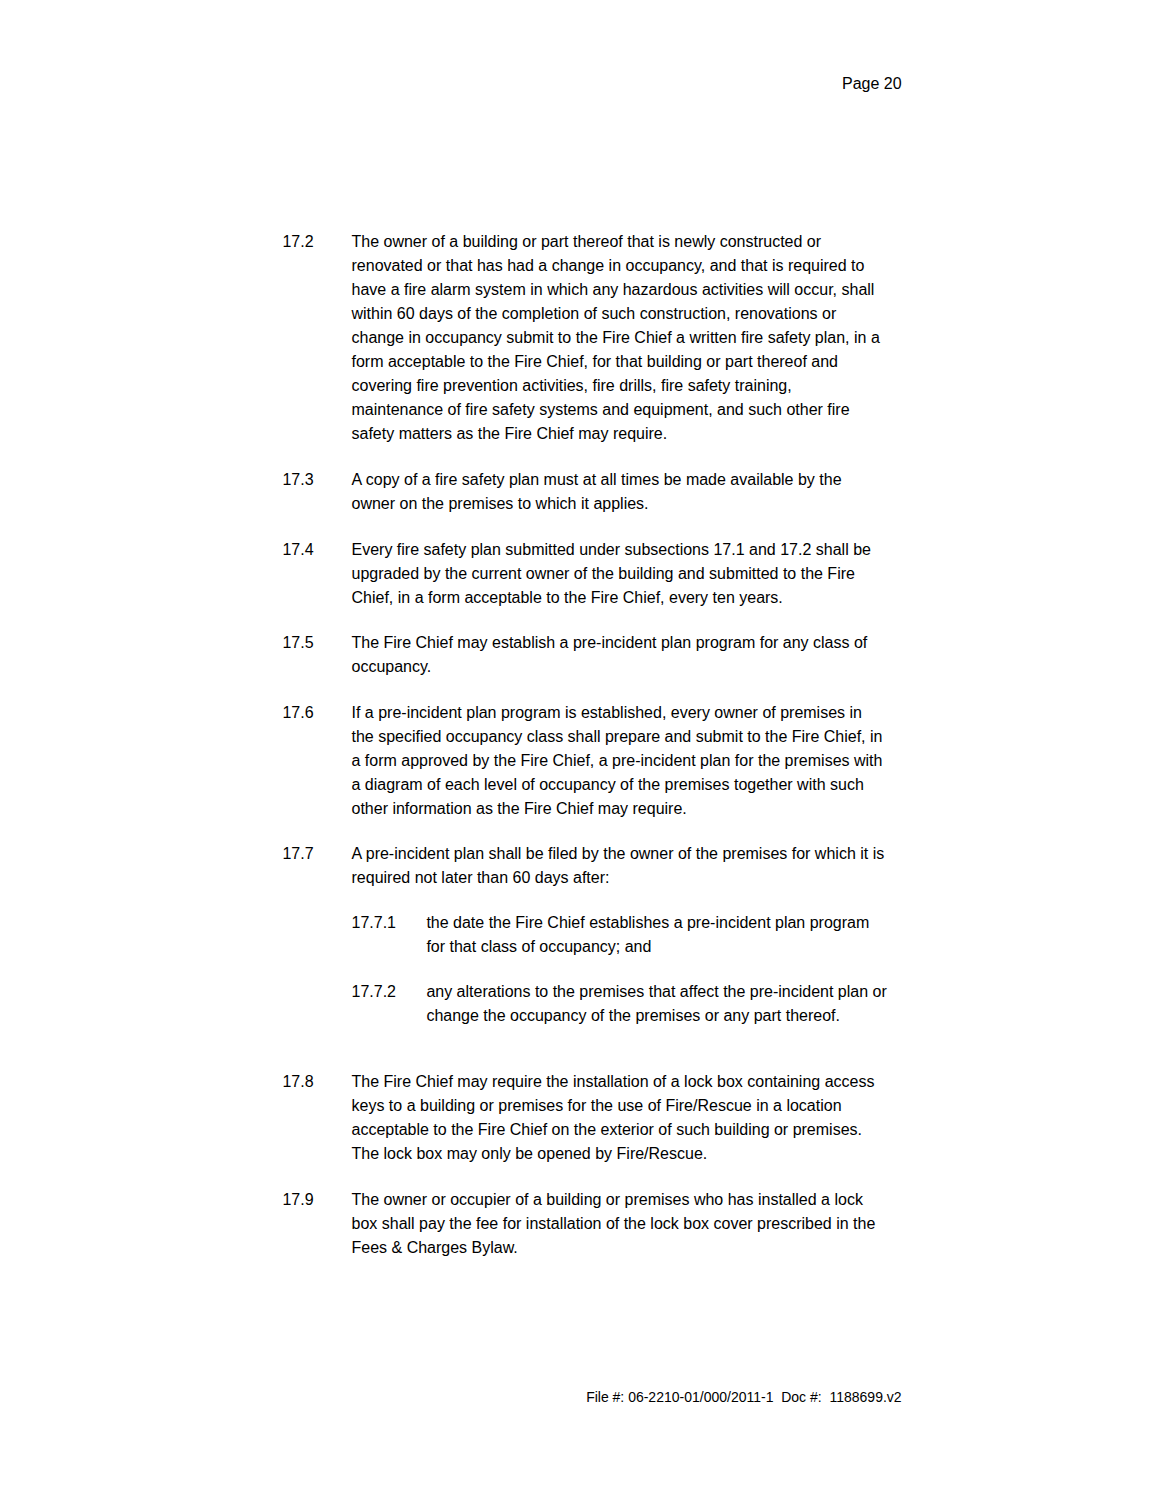Page 20
17.2
The owner of a building or part thereof that is newly constructed or renovated or that has had a change in occupancy, and that is required to have a fire alarm system in which any hazardous activities will occur, shall within 60 days of the completion of such construction, renovations or change in occupancy submit to the Fire Chief a written fire safety plan, in a form acceptable to the Fire Chief, for that building or part thereof and covering fire prevention activities, fire drills, fire safety training, maintenance of fire safety systems and equipment, and such other fire safety matters as the Fire Chief may require.
17.3
A copy of a fire safety plan must at all times be made available by the owner on the premises to which it applies.
17.4
Every fire safety plan submitted under subsections 17.1 and 17.2 shall be upgraded by the current owner of the building and submitted to the Fire Chief, in a form acceptable to the Fire Chief, every ten years.
17.5
The Fire Chief may establish a pre-incident plan program for any class of occupancy.
17.6
If a pre-incident plan program is established, every owner of premises in the specified occupancy class shall prepare and submit to the Fire Chief, in a form approved by the Fire Chief, a pre-incident plan for the premises with a diagram of each level of occupancy of the premises together with such other information as the Fire Chief may require.
17.7
A pre-incident plan shall be filed by the owner of the premises for which it is required not later than 60 days after:
17.7.1
the date the Fire Chief establishes a pre-incident plan program for that class of occupancy; and
17.7.2
any alterations to the premises that affect the pre-incident plan or change the occupancy of the premises or any part thereof.
17.8
The Fire Chief may require the installation of a lock box containing access keys to a building or premises for the use of Fire/Rescue in a location acceptable to the Fire Chief on the exterior of such building or premises. The lock box may only be opened by Fire/Rescue.
17.9
The owner or occupier of a building or premises who has installed a lock box shall pay the fee for installation of the lock box cover prescribed in the Fees & Charges Bylaw.
File #: 06-2210-01/000/2011-1 Doc #: 1188699.v2